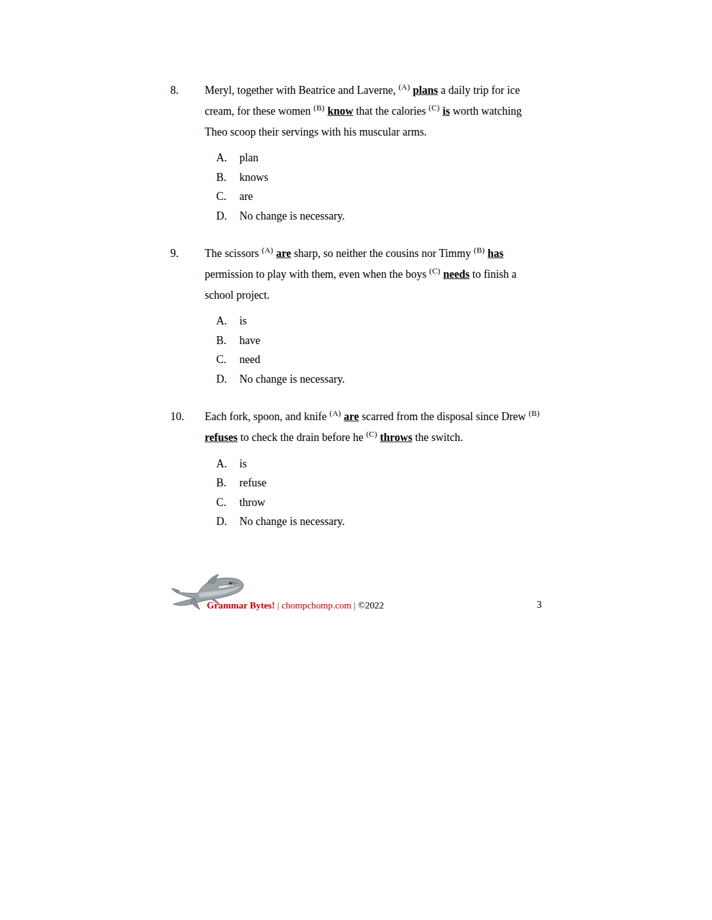8.
Meryl, together with Beatrice and Laverne, (A) plans a daily trip for ice cream, for these women (B) know that the calories (C) is worth watching Theo scoop their servings with his muscular arms.
A. plan
B. knows
C. are
D. No change is necessary.
9.
The scissors (A) are sharp, so neither the cousins nor Timmy (B) has permission to play with them, even when the boys (C) needs to finish a school project.
A. is
B. have
C. need
D. No change is necessary.
10.
Each fork, spoon, and knife (A) are scarred from the disposal since Drew (B) refuses to check the drain before he (C) throws the switch.
A. is
B. refuse
C. throw
D. No change is necessary.
Grammar Bytes! | chompchomp.com | ©2022
3